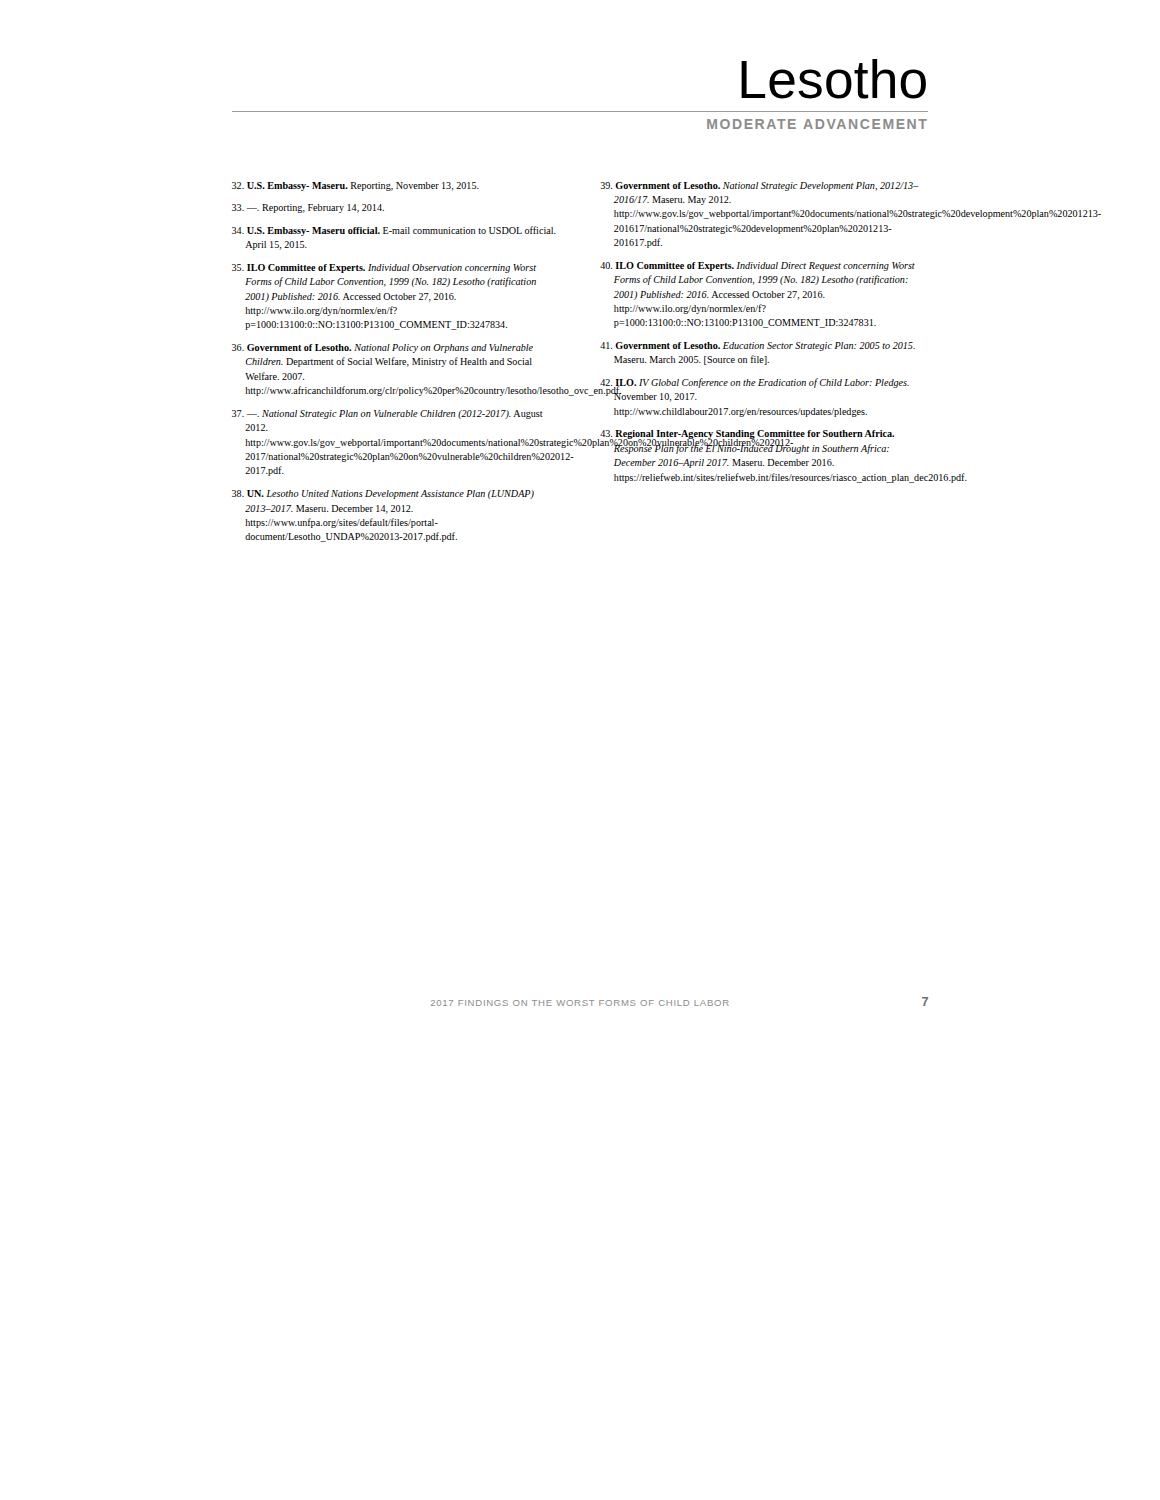Lesotho
Moderate Advancement
U.S. Embassy- Maseru. Reporting, November 13, 2015.
—. Reporting, February 14, 2014.
U.S. Embassy- Maseru official. E-mail communication to USDOL official. April 15, 2015.
ILO Committee of Experts. Individual Observation concerning Worst Forms of Child Labor Convention, 1999 (No. 182) Lesotho (ratification 2001) Published: 2016. Accessed October 27, 2016. http://www.ilo.org/dyn/normlex/en/f?p=1000:13100:0::NO:13100:P13100_COMMENT_ID:3247834.
Government of Lesotho. National Policy on Orphans and Vulnerable Children. Department of Social Welfare, Ministry of Health and Social Welfare. 2007. http://www.africanchildforum.org/clr/policy%20per%20country/lesotho/lesotho_ovc_en.pdf.
—. National Strategic Plan on Vulnerable Children (2012-2017). August 2012. http://www.gov.ls/gov_webportal/important%20documents/national%20strategic%20plan%20on%20vulnerable%20children%202012-2017/national%20strategic%20plan%20on%20vulnerable%20children%202012-2017.pdf.
UN. Lesotho United Nations Development Assistance Plan (LUNDAP) 2013–2017. Maseru. December 14, 2012. https://www.unfpa.org/sites/default/files/portal-document/Lesotho_UNDAP%202013-2017.pdf.pdf.
Government of Lesotho. National Strategic Development Plan, 2012/13–2016/17. Maseru. May 2012. http://www.gov.ls/gov_webportal/important%20documents/national%20strategic%20development%20plan%20201213-201617/national%20strategic%20development%20plan%20201213-201617.pdf.
ILO Committee of Experts. Individual Direct Request concerning Worst Forms of Child Labor Convention, 1999 (No. 182) Lesotho (ratification: 2001) Published: 2016. Accessed October 27, 2016. http://www.ilo.org/dyn/normlex/en/f?p=1000:13100:0::NO:13100:P13100_COMMENT_ID:3247831.
Government of Lesotho. Education Sector Strategic Plan: 2005 to 2015. Maseru. March 2005. [Source on file].
ILO. IV Global Conference on the Eradication of Child Labor: Pledges. November 10, 2017. http://www.childlabour2017.org/en/resources/updates/pledges.
Regional Inter-Agency Standing Committee for Southern Africa. Response Plan for the El Niño-Induced Drought in Southern Africa: December 2016–April 2017. Maseru. December 2016. https://reliefweb.int/sites/reliefweb.int/files/resources/riasco_action_plan_dec2016.pdf.
2017 FINDINGS ON THE WORST FORMS OF CHILD LABOR 7